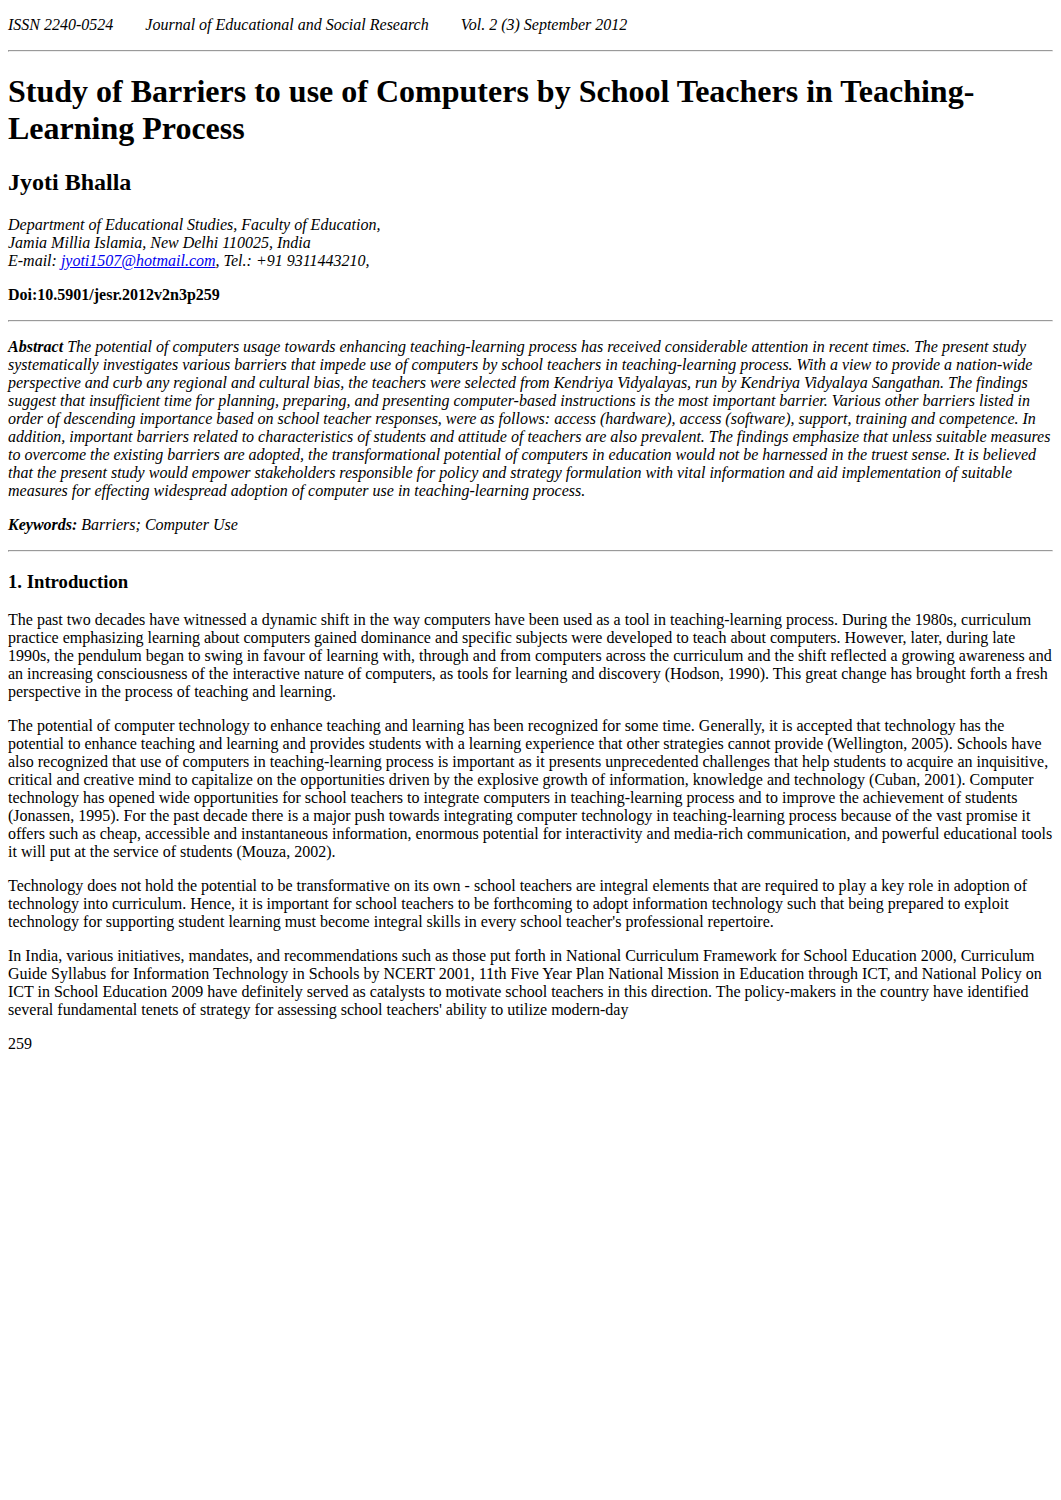ISSN 2240-0524 Journal of Educational and Social Research Vol. 2 (3) September 2012
Study of Barriers to use of Computers by School Teachers in Teaching-Learning Process
Jyoti Bhalla
Department of Educational Studies, Faculty of Education,
Jamia Millia Islamia, New Delhi 110025, India
E-mail: jyoti1507@hotmail.com, Tel.: +91 9311443210,
Doi:10.5901/jesr.2012v2n3p259
Abstract The potential of computers usage towards enhancing teaching-learning process has received considerable attention in recent times. The present study systematically investigates various barriers that impede use of computers by school teachers in teaching-learning process. With a view to provide a nation-wide perspective and curb any regional and cultural bias, the teachers were selected from Kendriya Vidyalayas, run by Kendriya Vidyalaya Sangathan. The findings suggest that insufficient time for planning, preparing, and presenting computer-based instructions is the most important barrier. Various other barriers listed in order of descending importance based on school teacher responses, were as follows: access (hardware), access (software), support, training and competence. In addition, important barriers related to characteristics of students and attitude of teachers are also prevalent. The findings emphasize that unless suitable measures to overcome the existing barriers are adopted, the transformational potential of computers in education would not be harnessed in the truest sense. It is believed that the present study would empower stakeholders responsible for policy and strategy formulation with vital information and aid implementation of suitable measures for effecting widespread adoption of computer use in teaching-learning process.
Keywords: Barriers; Computer Use
1. Introduction
The past two decades have witnessed a dynamic shift in the way computers have been used as a tool in teaching-learning process. During the 1980s, curriculum practice emphasizing learning about computers gained dominance and specific subjects were developed to teach about computers. However, later, during late 1990s, the pendulum began to swing in favour of learning with, through and from computers across the curriculum and the shift reflected a growing awareness and an increasing consciousness of the interactive nature of computers, as tools for learning and discovery (Hodson, 1990). This great change has brought forth a fresh perspective in the process of teaching and learning.
The potential of computer technology to enhance teaching and learning has been recognized for some time. Generally, it is accepted that technology has the potential to enhance teaching and learning and provides students with a learning experience that other strategies cannot provide (Wellington, 2005). Schools have also recognized that use of computers in teaching-learning process is important as it presents unprecedented challenges that help students to acquire an inquisitive, critical and creative mind to capitalize on the opportunities driven by the explosive growth of information, knowledge and technology (Cuban, 2001). Computer technology has opened wide opportunities for school teachers to integrate computers in teaching-learning process and to improve the achievement of students (Jonassen, 1995). For the past decade there is a major push towards integrating computer technology in teaching-learning process because of the vast promise it offers such as cheap, accessible and instantaneous information, enormous potential for interactivity and media-rich communication, and powerful educational tools it will put at the service of students (Mouza, 2002).
Technology does not hold the potential to be transformative on its own - school teachers are integral elements that are required to play a key role in adoption of technology into curriculum. Hence, it is important for school teachers to be forthcoming to adopt information technology such that being prepared to exploit technology for supporting student learning must become integral skills in every school teacher's professional repertoire.
In India, various initiatives, mandates, and recommendations such as those put forth in National Curriculum Framework for School Education 2000, Curriculum Guide Syllabus for Information Technology in Schools by NCERT 2001, 11th Five Year Plan National Mission in Education through ICT, and National Policy on ICT in School Education 2009 have definitely served as catalysts to motivate school teachers in this direction. The policy-makers in the country have identified several fundamental tenets of strategy for assessing school teachers' ability to utilize modern-day
259